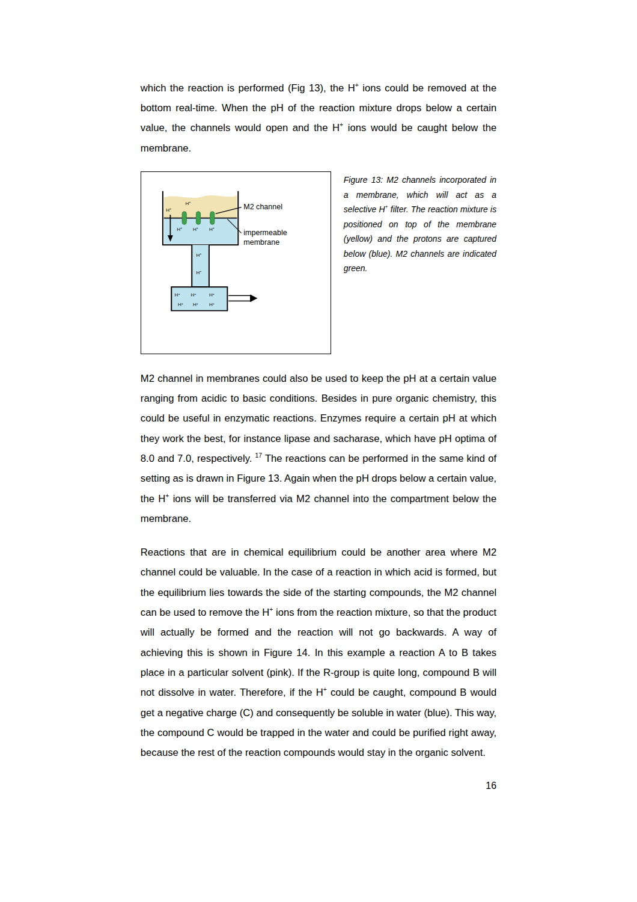which the reaction is performed (Fig 13), the H+ ions could be removed at the bottom real-time. When the pH of the reaction mixture drops below a certain value, the channels would open and the H+ ions would be caught below the membrane.
H+ H+ H+ H+ H+ H+ H+ H+ H+ H+ H+ H+ H+ M2 channel impermeable membrane
Figure 13: M2 channels incorporated in a membrane, which will act as a selective H+ filter. The reaction mixture is positioned on top of the membrane (yellow) and the protons are captured below (blue). M2 channels are indicated green.
M2 channel in membranes could also be used to keep the pH at a certain value ranging from acidic to basic conditions. Besides in pure organic chemistry, this could be useful in enzymatic reactions. Enzymes require a certain pH at which they work the best, for instance lipase and sacharase, which have pH optima of 8.0 and 7.0, respectively. 17 The reactions can be performed in the same kind of setting as is drawn in Figure 13. Again when the pH drops below a certain value, the H+ ions will be transferred via M2 channel into the compartment below the membrane.
Reactions that are in chemical equilibrium could be another area where M2 channel could be valuable. In the case of a reaction in which acid is formed, but the equilibrium lies towards the side of the starting compounds, the M2 channel can be used to remove the H+ ions from the reaction mixture, so that the product will actually be formed and the reaction will not go backwards. A way of achieving this is shown in Figure 14. In this example a reaction A to B takes place in a particular solvent (pink). If the R-group is quite long, compound B will not dissolve in water. Therefore, if the H+ could be caught, compound B would get a negative charge (C) and consequently be soluble in water (blue). This way, the compound C would be trapped in the water and could be purified right away, because the rest of the reaction compounds would stay in the organic solvent.
16